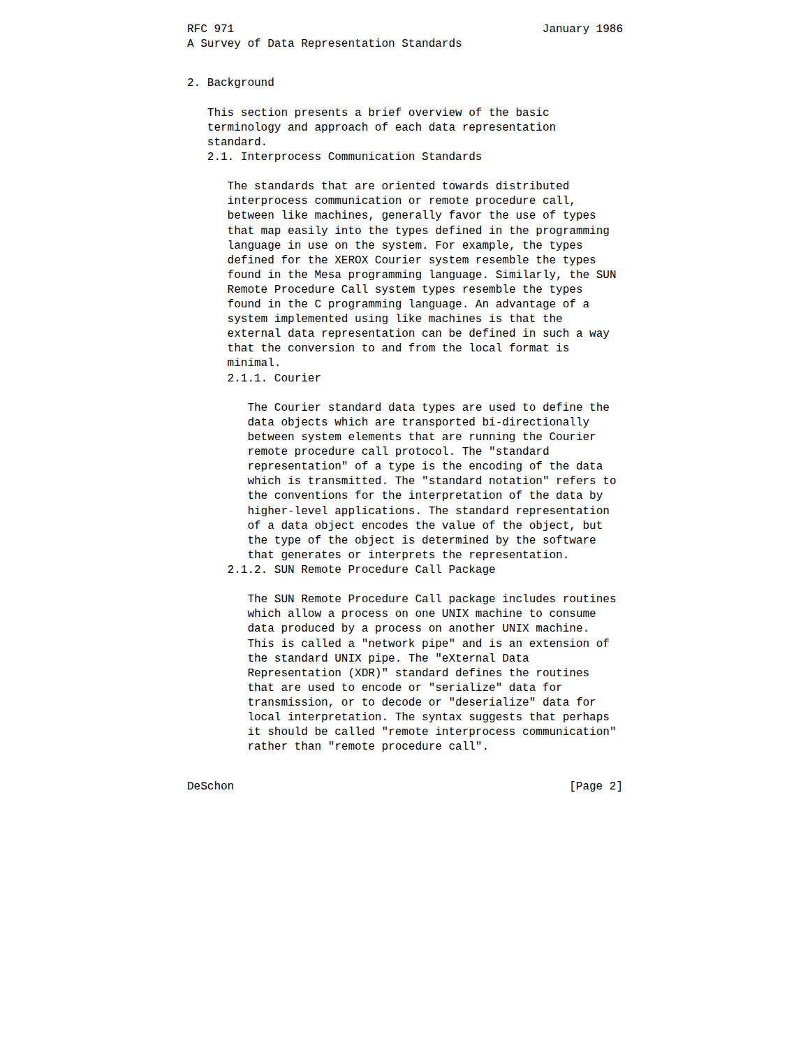RFC 971 January 1986
A Survey of Data Representation Standards
2. Background
This section presents a brief overview of the basic terminology and approach of each data representation standard.
2.1. Interprocess Communication Standards
The standards that are oriented towards distributed interprocess communication or remote procedure call, between like machines, generally favor the use of types that map easily into the types defined in the programming language in use on the system. For example, the types defined for the XEROX Courier system resemble the types found in the Mesa programming language. Similarly, the SUN Remote Procedure Call system types resemble the types found in the C programming language. An advantage of a system implemented using like machines is that the external data representation can be defined in such a way that the conversion to and from the local format is minimal.
2.1.1. Courier
The Courier standard data types are used to define the data objects which are transported bi-directionally between system elements that are running the Courier remote procedure call protocol. The "standard representation" of a type is the encoding of the data which is transmitted. The "standard notation" refers to the conventions for the interpretation of the data by higher-level applications. The standard representation of a data object encodes the value of the object, but the type of the object is determined by the software that generates or interprets the representation.
2.1.2. SUN Remote Procedure Call Package
The SUN Remote Procedure Call package includes routines which allow a process on one UNIX machine to consume data produced by a process on another UNIX machine. This is called a "network pipe" and is an extension of the standard UNIX pipe. The "eXternal Data Representation (XDR)" standard defines the routines that are used to encode or "serialize" data for transmission, or to decode or "deserialize" data for local interpretation. The syntax suggests that perhaps it should be called "remote interprocess communication" rather than "remote procedure call".
DeSchon[Page 2]